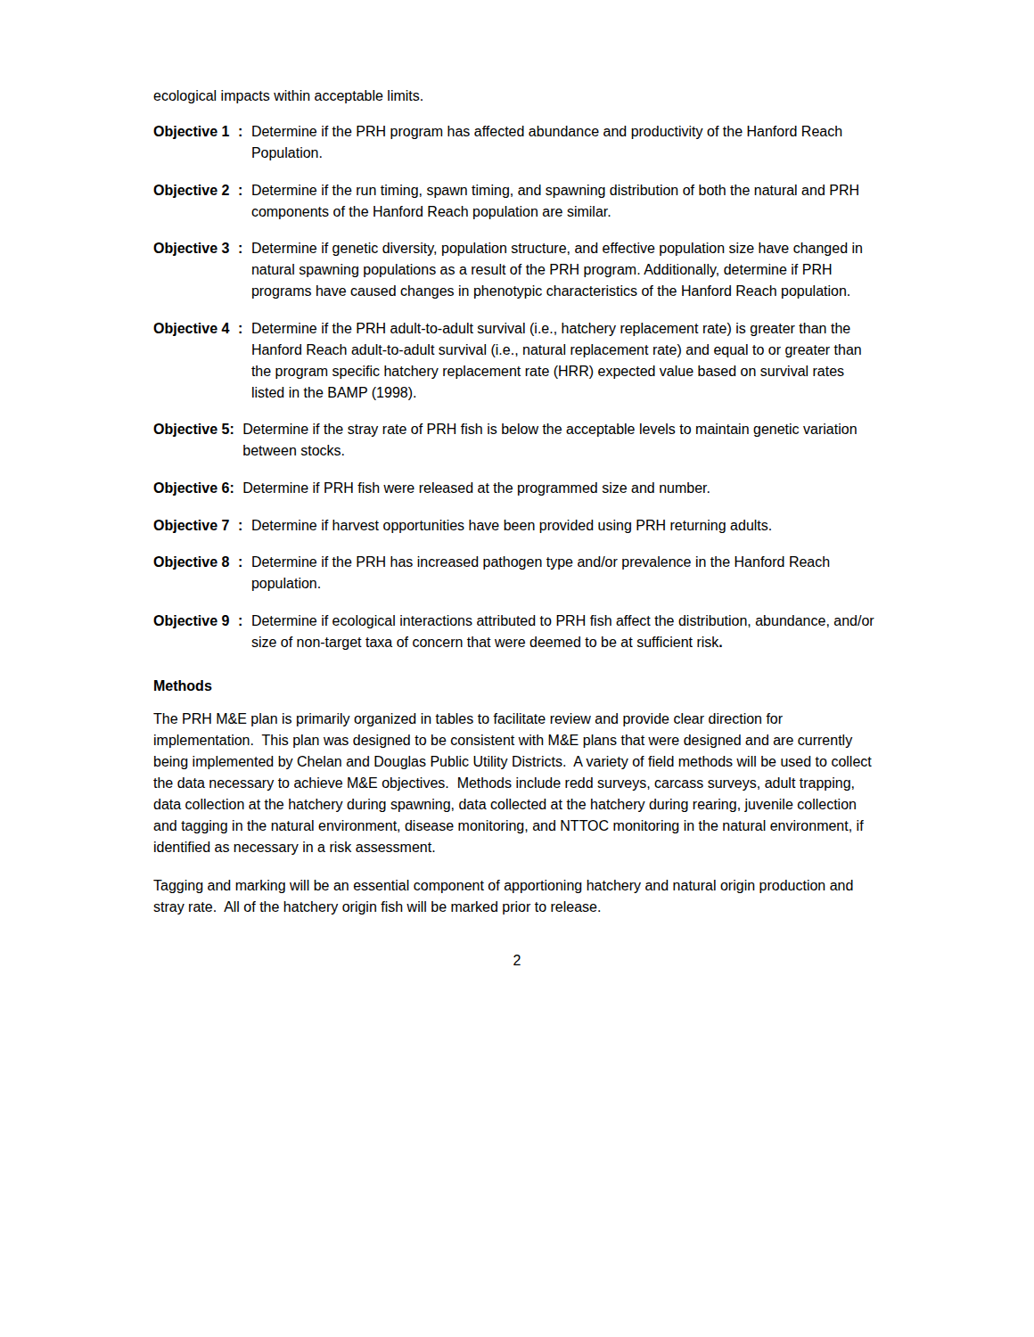ecological impacts within acceptable limits.
Objective 1: Determine if the PRH program has affected abundance and productivity of the Hanford Reach Population.
Objective 2: Determine if the run timing, spawn timing, and spawning distribution of both the natural and PRH components of the Hanford Reach population are similar.
Objective 3: Determine if genetic diversity, population structure, and effective population size have changed in natural spawning populations as a result of the PRH program. Additionally, determine if PRH programs have caused changes in phenotypic characteristics of the Hanford Reach population.
Objective 4: Determine if the PRH adult-to-adult survival (i.e., hatchery replacement rate) is greater than the Hanford Reach adult-to-adult survival (i.e., natural replacement rate) and equal to or greater than the program specific hatchery replacement rate (HRR) expected value based on survival rates listed in the BAMP (1998).
Objective 5: Determine if the stray rate of PRH fish is below the acceptable levels to maintain genetic variation between stocks.
Objective 6: Determine if PRH fish were released at the programmed size and number.
Objective 7: Determine if harvest opportunities have been provided using PRH returning adults.
Objective 8: Determine if the PRH has increased pathogen type and/or prevalence in the Hanford Reach population.
Objective 9: Determine if ecological interactions attributed to PRH fish affect the distribution, abundance, and/or size of non-target taxa of concern that were deemed to be at sufficient risk.
Methods
The PRH M&E plan is primarily organized in tables to facilitate review and provide clear direction for implementation. This plan was designed to be consistent with M&E plans that were designed and are currently being implemented by Chelan and Douglas Public Utility Districts. A variety of field methods will be used to collect the data necessary to achieve M&E objectives. Methods include redd surveys, carcass surveys, adult trapping, data collection at the hatchery during spawning, data collected at the hatchery during rearing, juvenile collection and tagging in the natural environment, disease monitoring, and NTTOC monitoring in the natural environment, if identified as necessary in a risk assessment.
Tagging and marking will be an essential component of apportioning hatchery and natural origin production and stray rate. All of the hatchery origin fish will be marked prior to release.
2